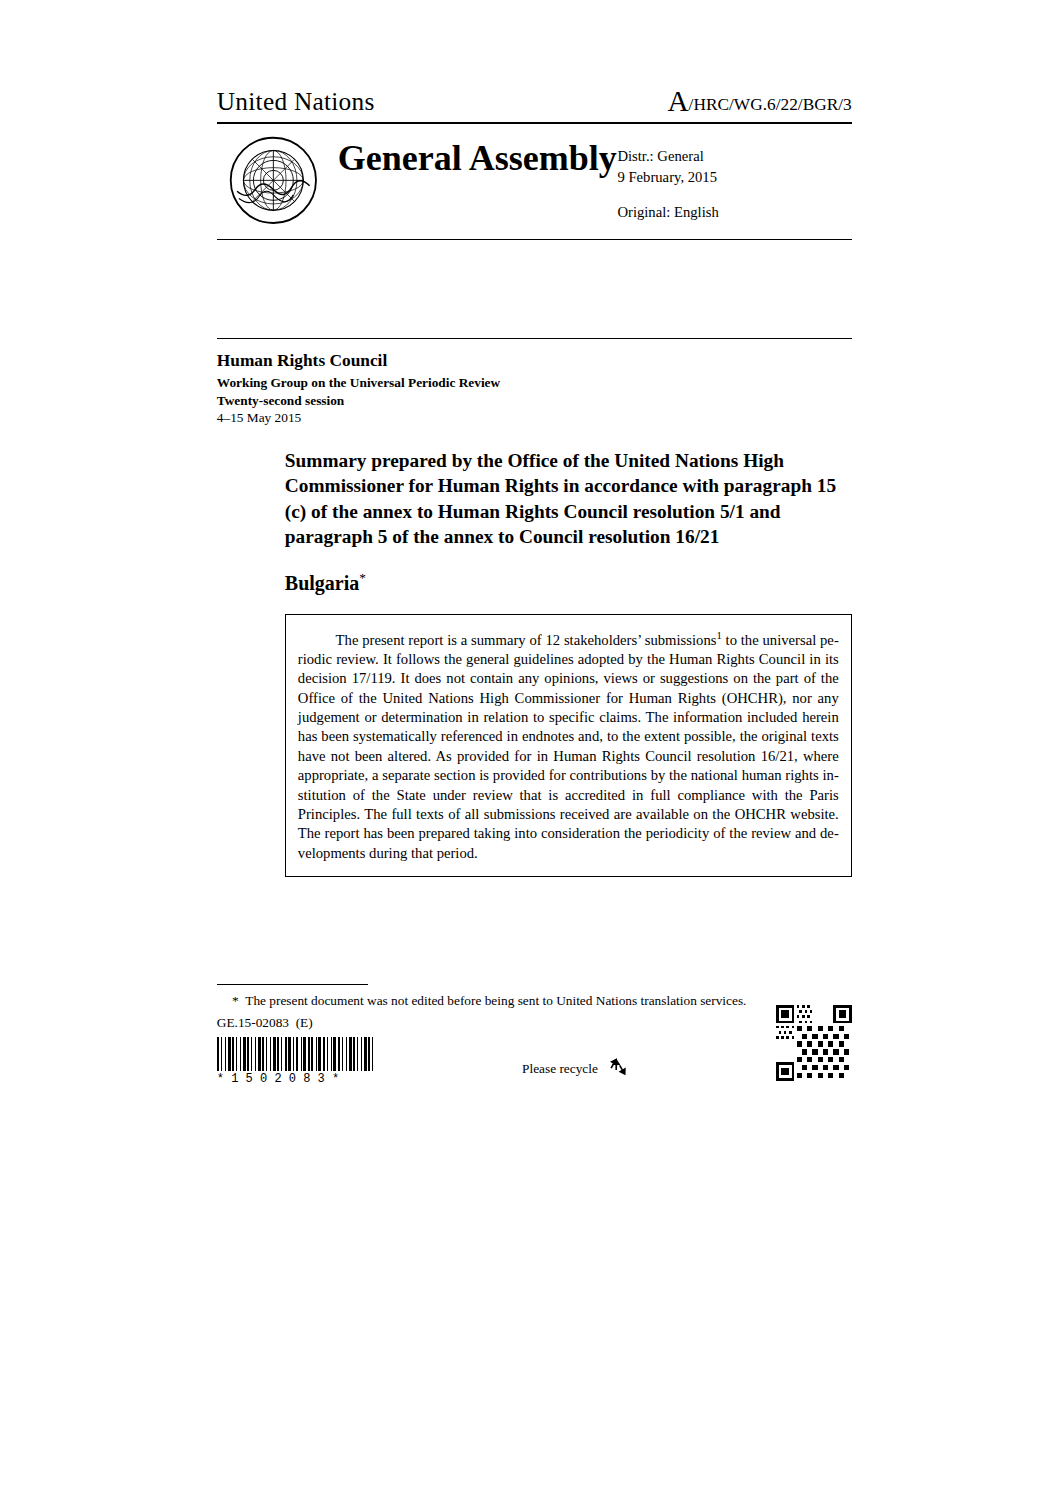United Nations
A/HRC/WG.6/22/BGR/3
General Assembly
Distr.: General
9 February, 2015
Original: English
Human Rights Council
Working Group on the Universal Periodic Review
Twenty-second session
4–15 May 2015
Summary prepared by the Office of the United Nations High Commissioner for Human Rights in accordance with paragraph 15 (c) of the annex to Human Rights Council resolution 5/1 and paragraph 5 of the annex to Council resolution 16/21
Bulgaria*
The present report is a summary of 12 stakeholders’ submissions1 to the universal periodic review. It follows the general guidelines adopted by the Human Rights Council in its decision 17/119. It does not contain any opinions, views or suggestions on the part of the Office of the United Nations High Commissioner for Human Rights (OHCHR), nor any judgement or determination in relation to specific claims. The information included herein has been systematically referenced in endnotes and, to the extent possible, the original texts have not been altered. As provided for in Human Rights Council resolution 16/21, where appropriate, a separate section is provided for contributions by the national human rights institution of the State under review that is accredited in full compliance with the Paris Principles. The full texts of all submissions received are available on the OHCHR website. The report has been prepared taking into consideration the periodicity of the review and developments during that period.
* The present document was not edited before being sent to United Nations translation services.
GE.15-02083 (E)
* 1 5 0 2 0 8 3 *
Please recycle